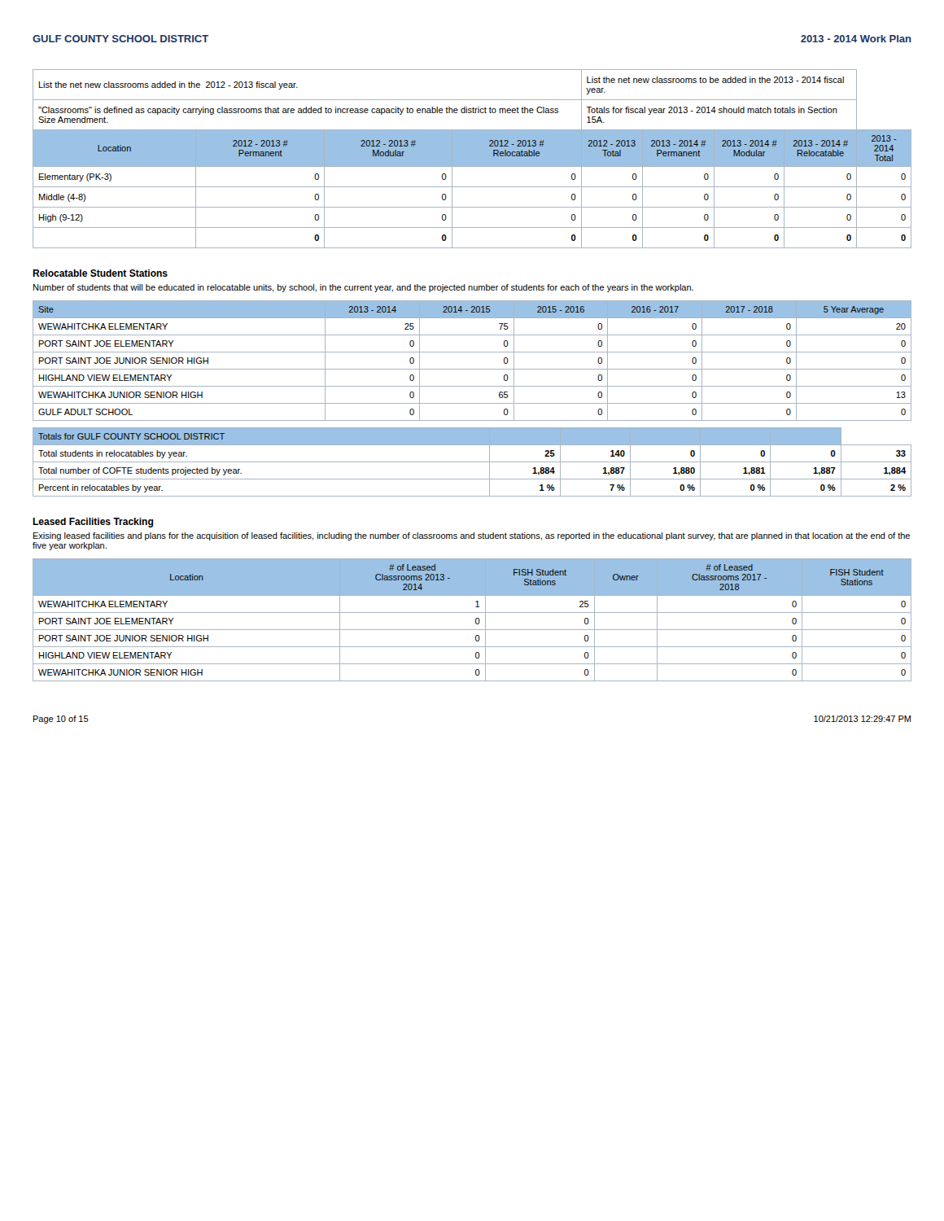GULF COUNTY SCHOOL DISTRICT
2013 - 2014 Work Plan
| List the net new classrooms added in the 2012 - 2013 fiscal year. | List the net new classrooms to be added in the 2013 - 2014 fiscal year. |
| "Classrooms" is defined as capacity carrying classrooms that are added to increase capacity to enable the district to meet the Class Size Amendment. | Totals for fiscal year 2013 - 2014 should match totals in Section 15A. |
| Location | 2012 - 2013 # Permanent | 2012 - 2013 # Modular | 2012 - 2013 # Relocatable | 2012 - 2013 Total | 2013 - 2014 # Permanent | 2013 - 2014 # Modular | 2013 - 2014 # Relocatable | 2013 - 2014 Total |
| Elementary (PK-3) | 0 | 0 | 0 | 0 | 0 | 0 | 0 | 0 |
| Middle (4-8) | 0 | 0 | 0 | 0 | 0 | 0 | 0 | 0 |
| High (9-12) | 0 | 0 | 0 | 0 | 0 | 0 | 0 | 0 |
| | 0 | 0 | 0 | 0 | 0 | 0 | 0 | 0 |
Relocatable Student Stations
Number of students that will be educated in relocatable units, by school, in the current year, and the projected number of students for each of the years in the workplan.
| Site | 2013 - 2014 | 2014 - 2015 | 2015 - 2016 | 2016 - 2017 | 2017 - 2018 | 5 Year Average |
| --- | --- | --- | --- | --- | --- | --- |
| WEWAHITCHKA ELEMENTARY | 25 | 75 | 0 | 0 | 0 | 20 |
| PORT SAINT JOE ELEMENTARY | 0 | 0 | 0 | 0 | 0 | 0 |
| PORT SAINT JOE JUNIOR SENIOR HIGH | 0 | 0 | 0 | 0 | 0 | 0 |
| HIGHLAND VIEW ELEMENTARY | 0 | 0 | 0 | 0 | 0 | 0 |
| WEWAHITCHKA JUNIOR SENIOR HIGH | 0 | 65 | 0 | 0 | 0 | 13 |
| GULF ADULT SCHOOL | 0 | 0 | 0 | 0 | 0 | 0 |
| Totals for GULF COUNTY SCHOOL DISTRICT | | | | | |
| --- | --- | --- | --- | --- | --- |
| Total students in relocatables by year. | 25 | 140 | 0 | 0 | 0 | 33 |
| Total number of COFTE students projected by year. | 1,884 | 1,887 | 1,880 | 1,881 | 1,887 | 1,884 |
| Percent in relocatables by year. | 1 % | 7 % | 0 % | 0 % | 0 % | 2 % |
Leased Facilities Tracking
Exising leased facilities and plans for the acquisition of leased facilities, including the number of classrooms and student stations, as reported in the educational plant survey, that are planned in that location at the end of the five year workplan.
| Location | # of Leased Classrooms 2013 - 2014 | FISH Student Stations | Owner | # of Leased Classrooms 2017 - 2018 | FISH Student Stations |
| --- | --- | --- | --- | --- | --- |
| WEWAHITCHKA ELEMENTARY | 1 | 25 | | 0 | 0 |
| PORT SAINT JOE ELEMENTARY | 0 | 0 | | 0 | 0 |
| PORT SAINT JOE JUNIOR SENIOR HIGH | 0 | 0 | | 0 | 0 |
| HIGHLAND VIEW ELEMENTARY | 0 | 0 | | 0 | 0 |
| WEWAHITCHKA JUNIOR SENIOR HIGH | 0 | 0 | | 0 | 0 |
Page 10 of 15
10/21/2013 12:29:47 PM